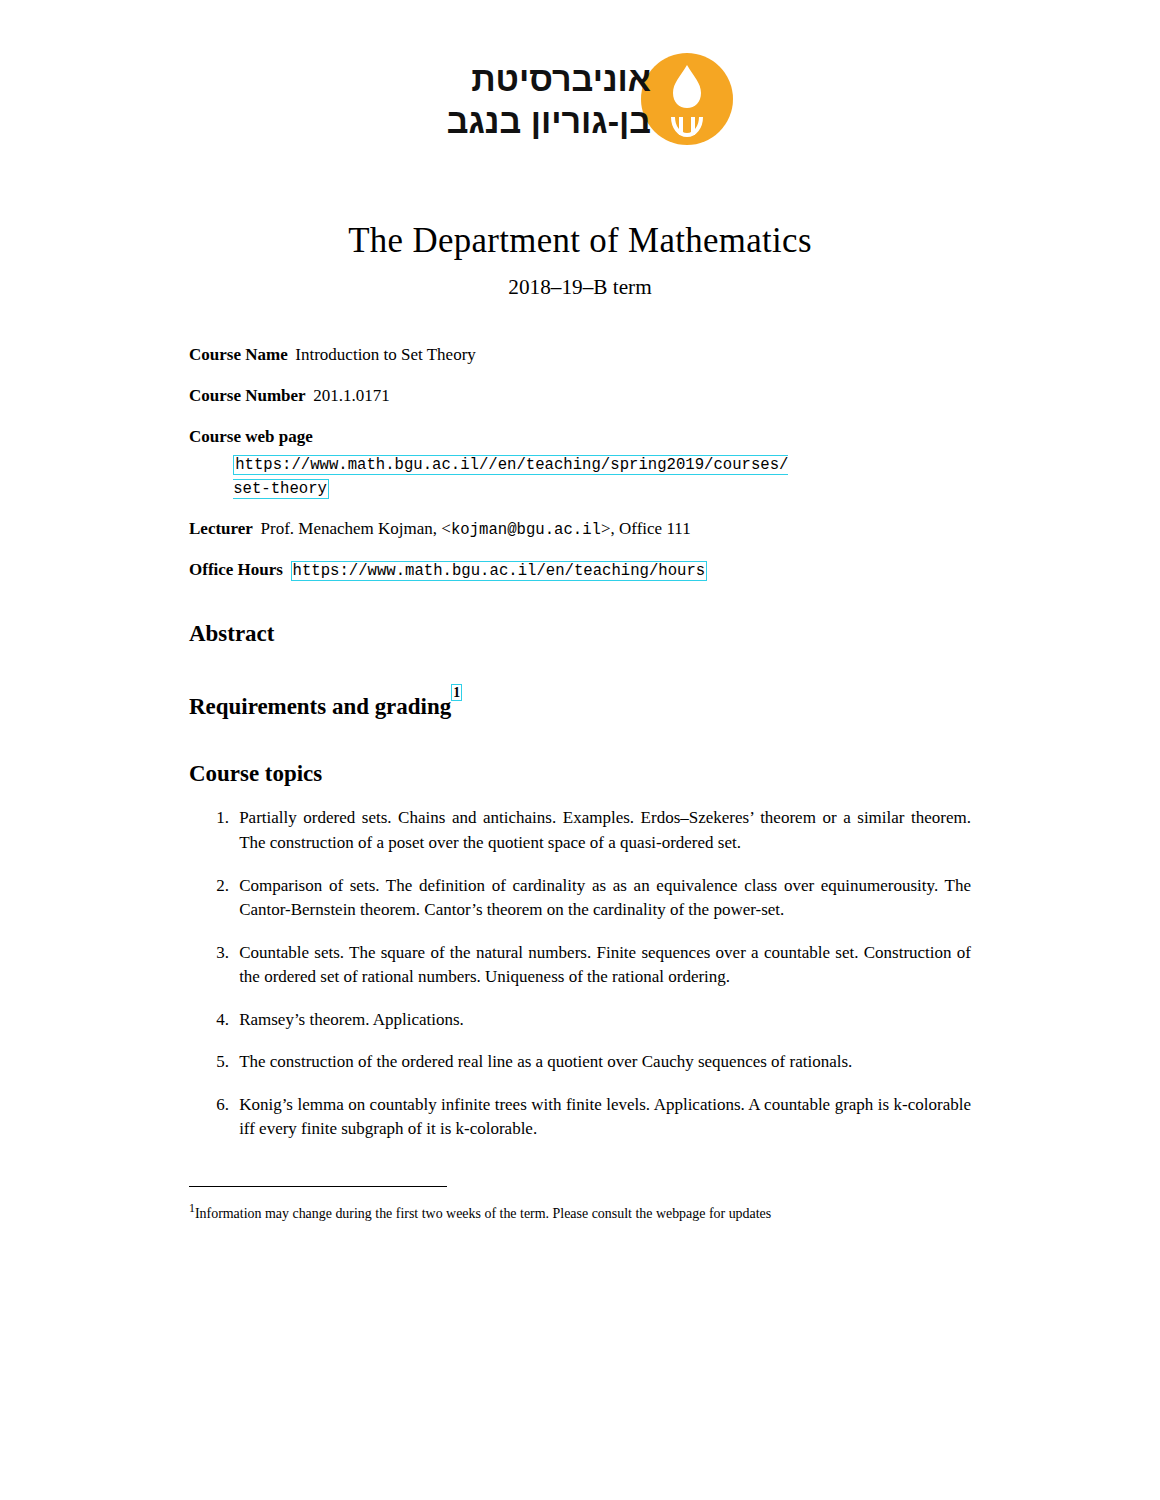אוניברסיטת בן-גוריון בנגב
The Department of Mathematics
2018–19–B term
Course Name
Introduction to Set Theory
Course Number
201.1.0171
Course web page
https://www.math.bgu.ac.il//en/teaching/spring2019/courses/
set-theory
Lecturer
Prof. Menachem Kojman, <kojman@bgu.ac.il>, Office 111
Office Hours
https://www.math.bgu.ac.il/en/teaching/hours
Abstract
Requirements and grading1
Course topics
Partially ordered sets. Chains and antichains. Examples. Erdos–Szekeres’ theorem or a similar theorem. The construction of a poset over the quotient space of a quasi-ordered set.
Comparison of sets. The definition of cardinality as as an equivalence class over equinumerousity. The Cantor-Bernstein theorem. Cantor’s theorem on the cardinality of the power-set.
Countable sets. The square of the natural numbers. Finite sequences over a countable set. Construction of the ordered set of rational numbers. Uniqueness of the rational ordering.
Ramsey’s theorem. Applications.
The construction of the ordered real line as a quotient over Cauchy sequences of rationals.
Konig’s lemma on countably infinite trees with finite levels. Applications. A countable graph is k-colorable iff every finite subgraph of it is k-colorable.
1Information may change during the first two weeks of the term. Please consult the webpage for updates